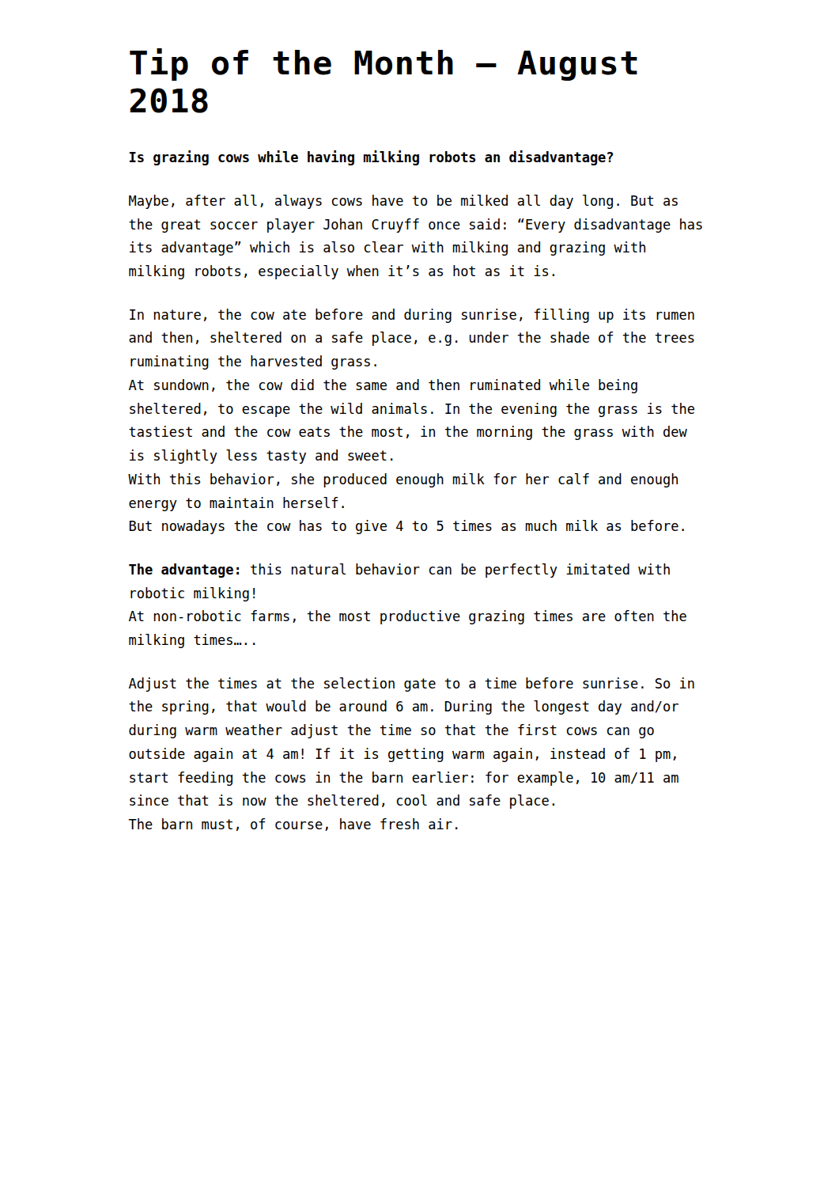Tip of the Month — August 2018
Is grazing cows while having milking robots an disadvantage?
Maybe, after all, always cows have to be milked all day long. But as the great soccer player Johan Cruyff once said: “Every disadvantage has its advantage” which is also clear with milking and grazing with milking robots, especially when it’s as hot as it is.
In nature, the cow ate before and during sunrise, filling up its rumen and then, sheltered on a safe place, e.g. under the shade of the trees ruminating the harvested grass.
At sundown, the cow did the same and then ruminated while being sheltered, to escape the wild animals. In the evening the grass is the tastiest and the cow eats the most, in the morning the grass with dew is slightly less tasty and sweet.
With this behavior, she produced enough milk for her calf and enough energy to maintain herself.
But nowadays the cow has to give 4 to 5 times as much milk as before.
The advantage: this natural behavior can be perfectly imitated with robotic milking!
At non-robotic farms, the most productive grazing times are often the milking times…..
Adjust the times at the selection gate to a time before sunrise. So in the spring, that would be around 6 am. During the longest day and/or during warm weather adjust the time so that the first cows can go outside again at 4 am! If it is getting warm again, instead of 1 pm, start feeding the cows in the barn earlier: for example, 10 am/11 am since that is now the sheltered, cool and safe place.
The barn must, of course, have fresh air.